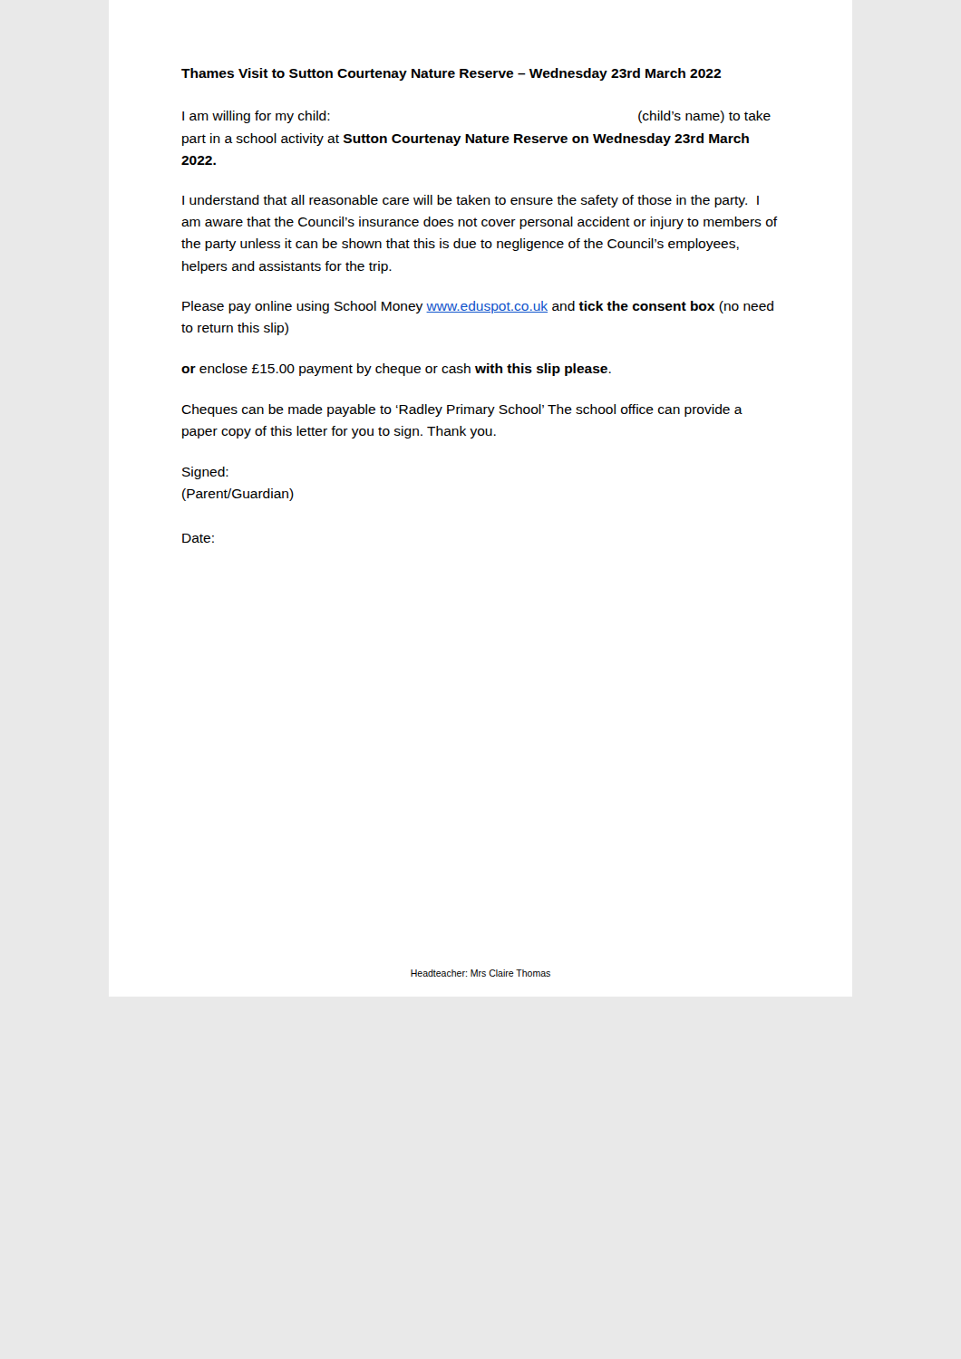Thames Visit to Sutton Courtenay Nature Reserve – Wednesday 23rd March 2022
I am willing for my child: (child’s name) to take part in a school activity at Sutton Courtenay Nature Reserve on Wednesday 23rd March 2022.
I understand that all reasonable care will be taken to ensure the safety of those in the party. I am aware that the Council’s insurance does not cover personal accident or injury to members of the party unless it can be shown that this is due to negligence of the Council’s employees, helpers and assistants for the trip.
Please pay online using School Money www.eduspot.co.uk and tick the consent box (no need to return this slip)
or enclose £15.00 payment by cheque or cash with this slip please.
Cheques can be made payable to ‘Radley Primary School’ The school office can provide a paper copy of this letter for you to sign. Thank you.
Signed:
(Parent/Guardian)
Date:
Headteacher: Mrs Claire Thomas